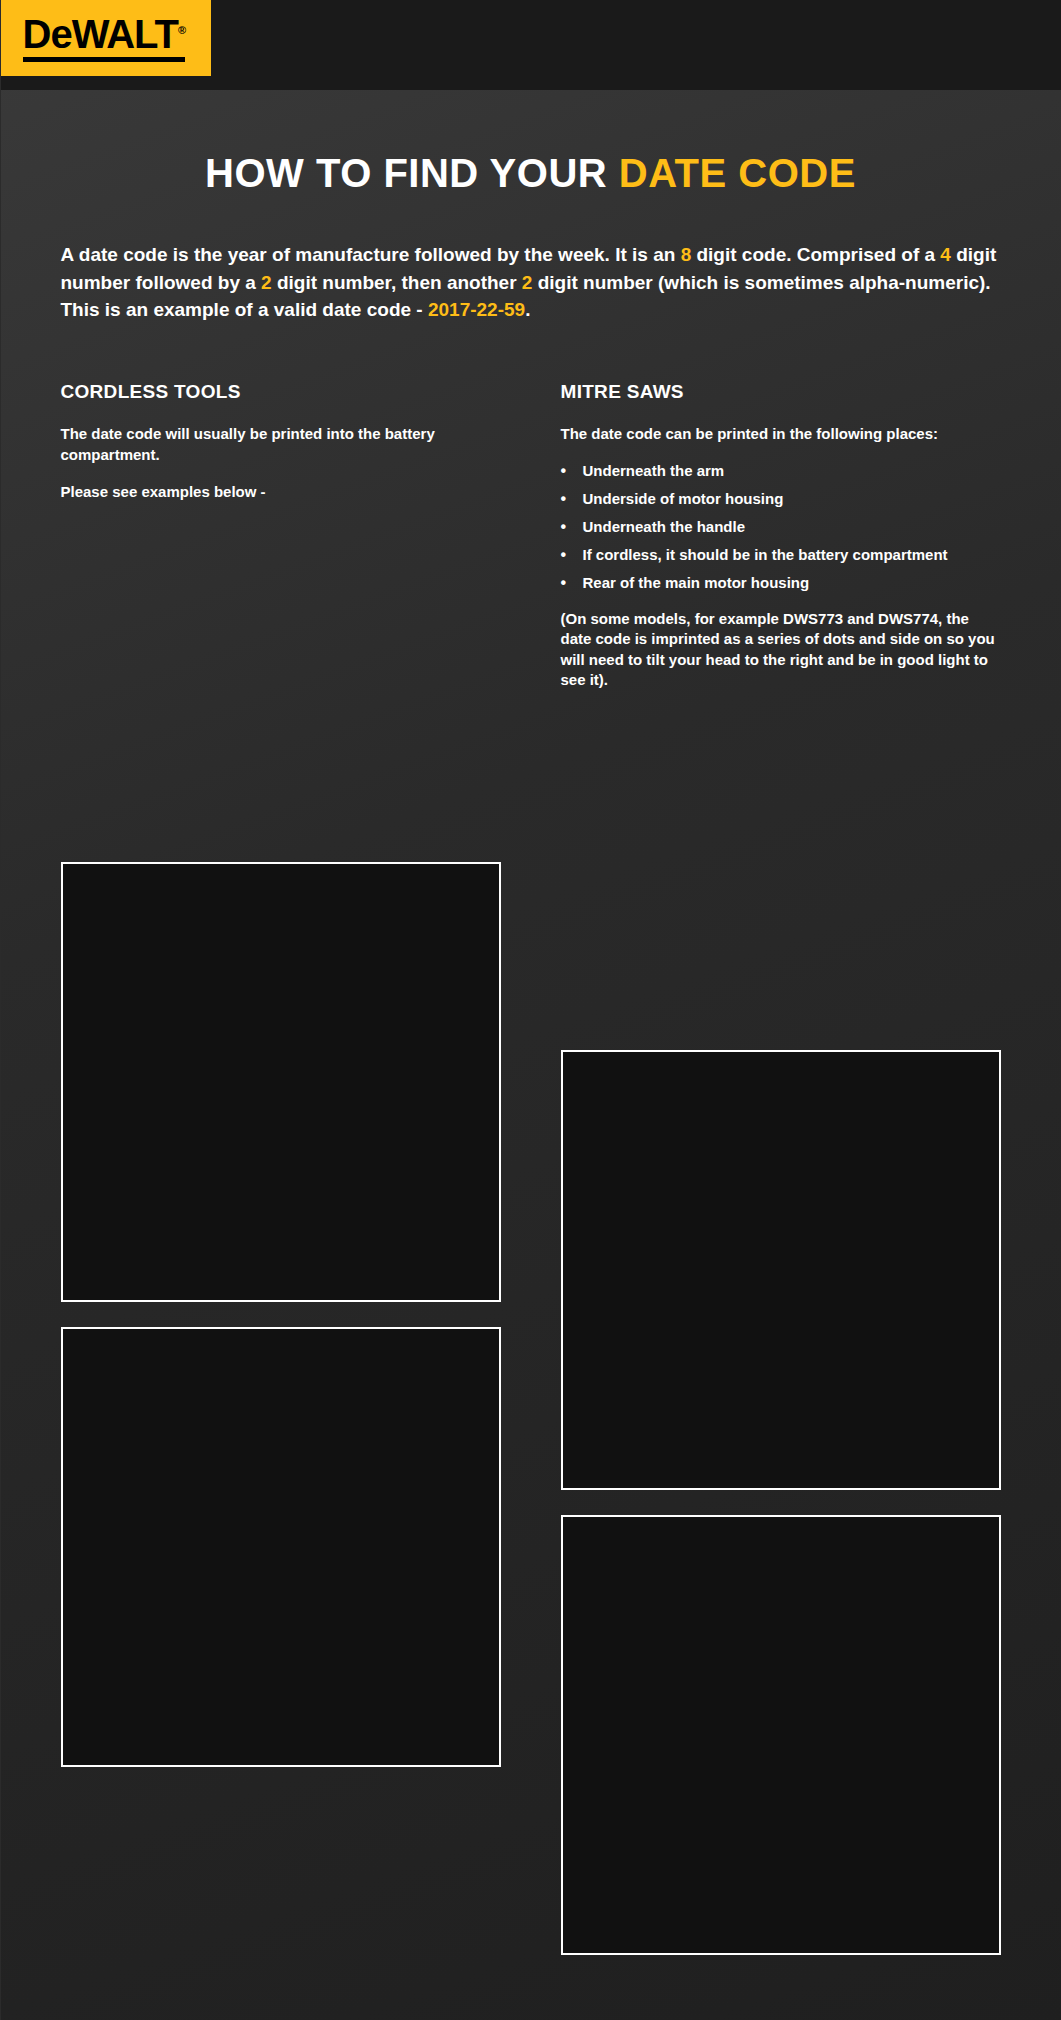DeWALT®
How to find your date code
A date code is the year of manufacture followed by the week. It is an 8 digit code. Comprised of a 4 digit number followed by a 2 digit number, then another 2 digit number (which is sometimes alpha-numeric). This is an example of a valid date code - 2017-22-59.
CORDLESS TOOLS
The date code will usually be printed into the battery compartment.
Please see examples below -
Red arrow indicates date code location on battery compartment of cordless drill.
MITRE SAWS
The date code can be printed in the following places:
Underneath the arm
Underside of motor housing
Underneath the handle
If cordless, it should be in the battery compartment
Rear of the main motor housing
(On some models, for example DWS773 and DWS774, the date code is imprinted as a series of dots and side on so you will need to tilt your head to the right and be in good light to see it).
Red arrow indicates date code location on mitre saw.